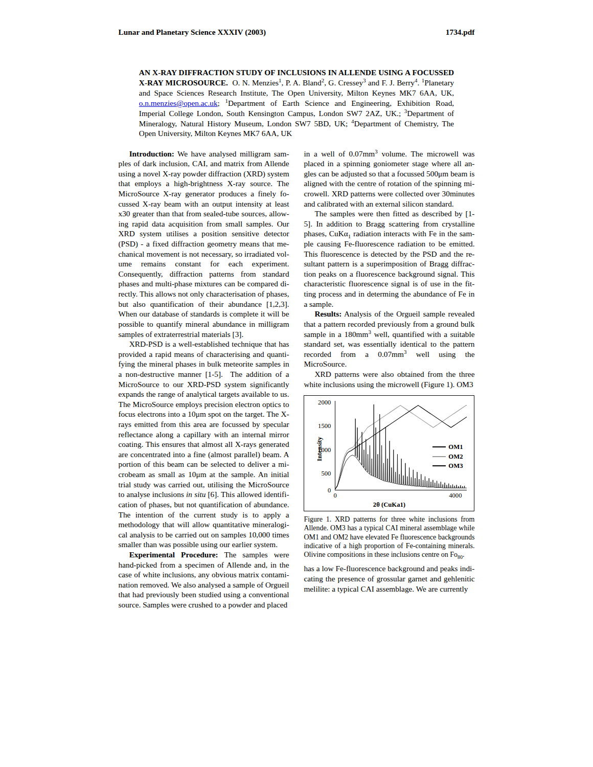Lunar and Planetary Science XXXIV (2003) 1734.pdf
AN X-RAY DIFFRACTION STUDY OF INCLUSIONS IN ALLENDE USING A FOCUSSED X-RAY MICROSOURCE. O. N. Menzies1, P. A. Bland2, G. Cressey3 and F. J. Berry4. 1Planetary and Space Sciences Research Institute, The Open University, Milton Keynes MK7 6AA, UK, o.n.menzies@open.ac.uk; 1Department of Earth Science and Engineering, Exhibition Road, Imperial College London, South Kensington Campus, London SW7 2AZ, UK.; 3Department of Mineralogy, Natural History Museum, London SW7 5BD, UK; 4Department of Chemistry, The Open University, Milton Keynes MK7 6AA, UK
Introduction: We have analysed milligram samples of dark inclusion, CAI, and matrix from Allende using a novel X-ray powder diffraction (XRD) system that employs a high-brightness X-ray source. The MicroSource X-ray generator produces a finely focussed X-ray beam with an output intensity at least x30 greater than that from sealed-tube sources, allowing rapid data acquisition from small samples. Our XRD system utilises a position sensitive detector (PSD) - a fixed diffraction geometry means that mechanical movement is not necessary, so irradiated volume remains constant for each experiment. Consequently, diffraction patterns from standard phases and multi-phase mixtures can be compared directly. This allows not only characterisation of phases, but also quantification of their abundance [1,2,3]. When our database of standards is complete it will be possible to quantify mineral abundance in milligram samples of extraterrestrial materials [3].
XRD-PSD is a well-established technique that has provided a rapid means of characterising and quantifying the mineral phases in bulk meteorite samples in a non-destructive manner [1-5]. The addition of a MicroSource to our XRD-PSD system significantly expands the range of analytical targets available to us. The MicroSource employs precision electron optics to focus electrons into a 10μm spot on the target. The X-rays emitted from this area are focussed by specular reflectance along a capillary with an internal mirror coating. This ensures that almost all X-rays generated are concentrated into a fine (almost parallel) beam. A portion of this beam can be selected to deliver a microbeam as small as 10μm at the sample. An initial trial study was carried out, utilising the MicroSource to analyse inclusions in situ [6]. This allowed identification of phases, but not quantification of abundance. The intention of the current study is to apply a methodology that will allow quantitative mineralogical analysis to be carried out on samples 10,000 times smaller than was possible using our earlier system.
Experimental Procedure: The samples were hand-picked from a specimen of Allende and, in the case of white inclusions, any obvious matrix contamination removed. We also analysed a sample of Orgueil that had previously been studied using a conventional source. Samples were crushed to a powder and placed
in a well of 0.07mm3 volume. The microwell was placed in a spinning goniometer stage where all angles can be adjusted so that a focussed 500μm beam is aligned with the centre of rotation of the spinning microwell. XRD patterns were collected over 30minutes and calibrated with an external silicon standard.
The samples were then fitted as described by [1-5]. In addition to Bragg scattering from crystalline phases, CuKα1 radiation interacts with Fe in the sample causing Fe-fluorescence radiation to be emitted. This fluorescence is detected by the PSD and the resultant pattern is a superimposition of Bragg diffraction peaks on a fluorescence background signal. This characteristic fluorescence signal is of use in the fitting process and in determing the abundance of Fe in a sample.
Results: Analysis of the Orgueil sample revealed that a pattern recorded previously from a ground bulk sample in a 180mm3 well, quantified with a suitable standard set, was essentially identical to the pattern recorded from a 0.07mm3 well using the MicroSource.
XRD patterns were also obtained from the three white inclusions using the microwell (Figure 1). OM3
Intensity
2000 1500 1000 500 0
OM1
OM2
OM3
0 4000
2θ (CuKa1)
Figure 1. XRD patterns for three white inclusions from Allende. OM3 has a typical CAI mineral assemblage while OM1 and OM2 have elevated Fe fluorescence backgrounds indicative of a high proportion of Fe-containing minerals. Olivine compositions in these inclusions centre on Fo80.
has a low Fe-fluorescence background and peaks indicating the presence of grossular garnet and gehlenitic melilite: a typical CAI assemblage. We are currently